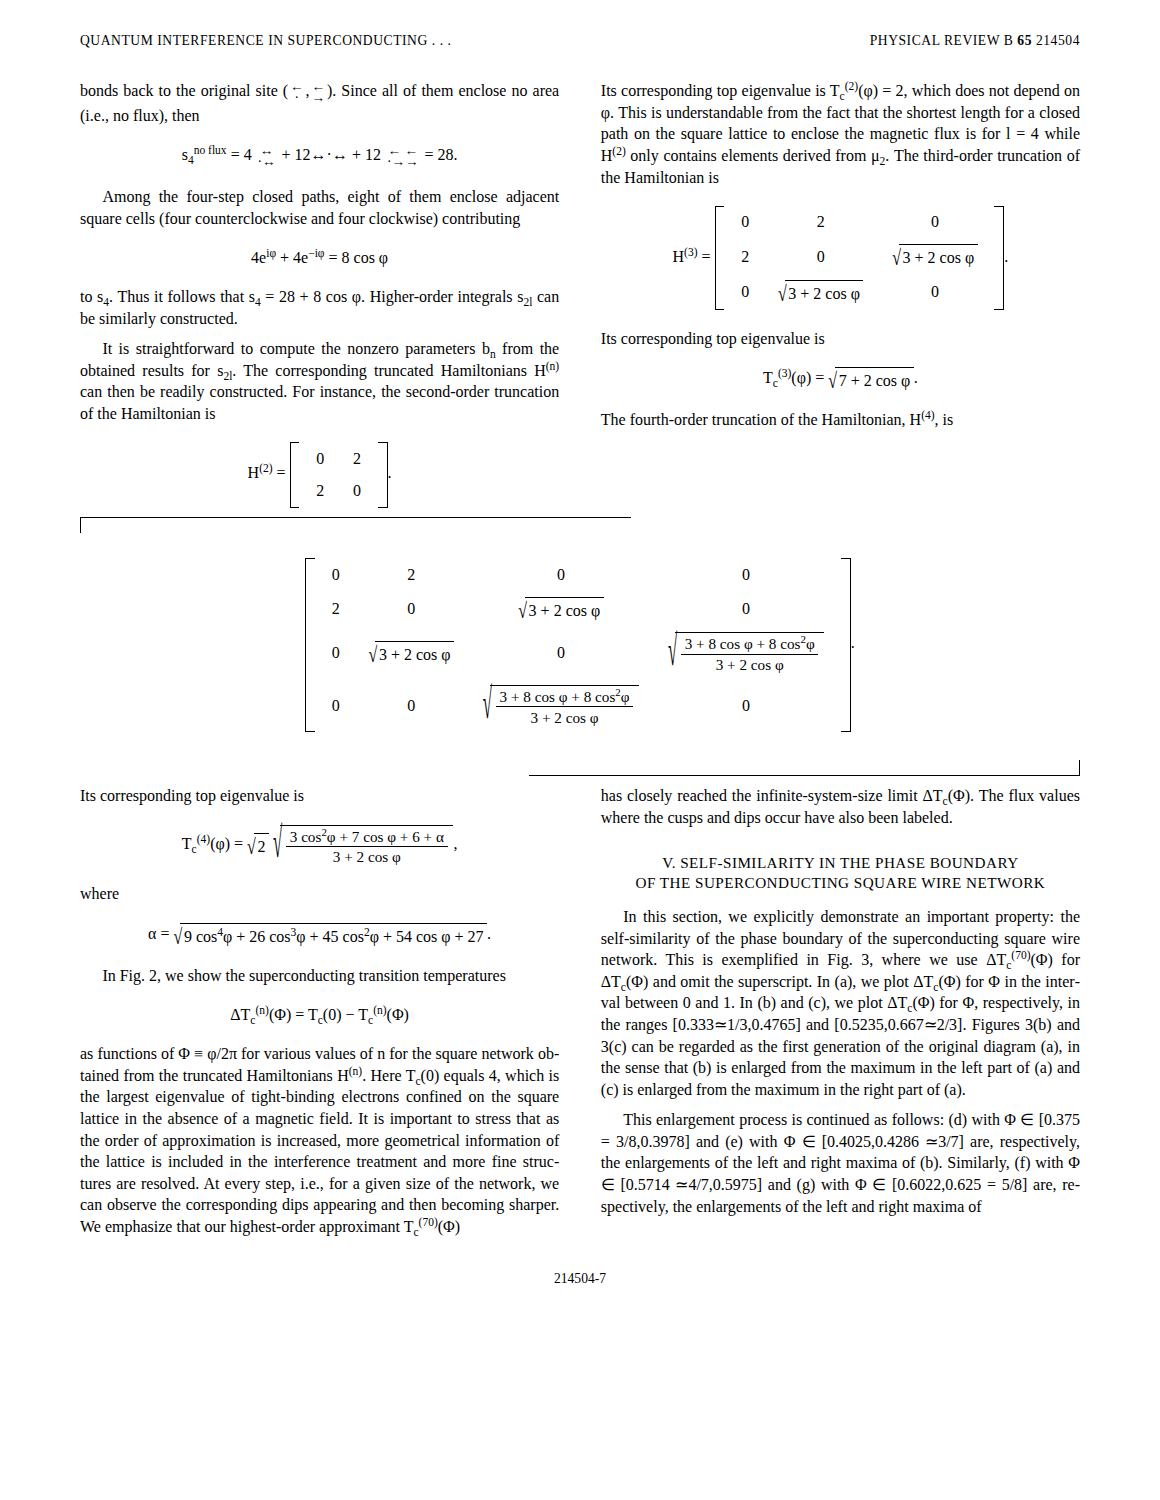Quantum interference in superconducting . . .
PHYSICAL REVIEW B 65 214504
bonds back to the original site (←·,←→). Since all of them enclose no area (i.e., no flux), then
s4no flux = 4 ↔·↔ + 12↔·↔ + 12 ← ←·→→ = 28.
Among the four-step closed paths, eight of them enclose adjacent square cells (four counterclockwise and four clockwise) contributing
4eiφ + 4e−iφ = 8 cos φ
to s4. Thus it follows that s4 = 28 + 8 cos φ. Higher-order integrals s2l can be similarly constructed.
It is straightforward to compute the nonzero parameters bn from the obtained results for s2l. The corresponding truncated Hamiltonians H(n) can then be readily constructed. For instance, the second-order truncation of the Hamiltonian is
H(2) =
| 0 | 2 |
| 2 | 0 |
.
Its corresponding top eigenvalue is Tc(2)(φ) = 2, which does not depend on φ. This is understandable from the fact that the shortest length for a closed path on the square lattice to enclose the magnetic flux is for l = 4 while H(2) only contains elements derived from μ2. The third-order truncation of the Hamiltonian is
H(3) =
| 0 | 2 | 0 |
| 2 | 0 | √ 3 + 2 cos φ |
| 0 | √ 3 + 2 cos φ | 0 |
.
Its corresponding top eigenvalue is
Tc(3)(φ) = √7 + 2 cos φ.
The fourth-order truncation of the Hamiltonian, H(4), is
| 0 | 2 | 0 | 0 |
| 2 | 0 | √ 3 + 2 cos φ | 0 |
| 0 | √ 3 + 2 cos φ | 0 | √ 3 + 8 cos φ + 8 cos 2 φ 3 + 2 cos φ |
| 0 | 0 | √ 3 + 8 cos φ + 8 cos 2 φ 3 + 2 cos φ | 0 |
.
Its corresponding top eigenvalue is
Tc(4)(φ) = √2 √3 cos2φ + 7 cos φ + 6 + α 3 + 2 cos φ,
where
α = √9 cos4φ + 26 cos3φ + 45 cos2φ + 54 cos φ + 27.
In Fig. 2, we show the superconducting transition temperatures
ΔTc(n)(Φ) = Tc(0) − Tc(n)(Φ)
as functions of Φ ≡ φ/2π for various values of n for the square network obtained from the truncated Hamiltonians H(n). Here Tc(0) equals 4, which is the largest eigenvalue of tight-binding electrons confined on the square lattice in the absence of a magnetic field. It is important to stress that as the order of approximation is increased, more geometrical information of the lattice is included in the interference treatment and more fine structures are resolved. At every step, i.e., for a given size of the network, we can observe the corresponding dips appearing and then becoming sharper. We emphasize that our highest-order approximant Tc(70)(Φ)
has closely reached the infinite-system-size limit ΔTc(Φ). The flux values where the cusps and dips occur have also been labeled.
V. Self-similarity in the phase boundary
of the superconducting square wire network
In this section, we explicitly demonstrate an important property: the self-similarity of the phase boundary of the superconducting square wire network. This is exemplified in Fig. 3, where we use ΔTc(70)(Φ) for ΔTc(Φ) and omit the superscript. In (a), we plot ΔTc(Φ) for Φ in the interval between 0 and 1. In (b) and (c), we plot ΔTc(Φ) for Φ, respectively, in the ranges [0.333≃1/3,0.4765] and [0.5235,0.667≃2/3]. Figures 3(b) and 3(c) can be regarded as the first generation of the original diagram (a), in the sense that (b) is enlarged from the maximum in the left part of (a) and (c) is enlarged from the maximum in the right part of (a).
This enlargement process is continued as follows: (d) with Φ ∈ [0.375 = 3/8,0.3978] and (e) with Φ ∈ [0.4025,0.4286 ≃3/7] are, respectively, the enlargements of the left and right maxima of (b). Similarly, (f) with Φ ∈ [0.5714 ≃4/7,0.5975] and (g) with Φ ∈ [0.6022,0.625 = 5/8] are, respectively, the enlargements of the left and right maxima of
214504-7